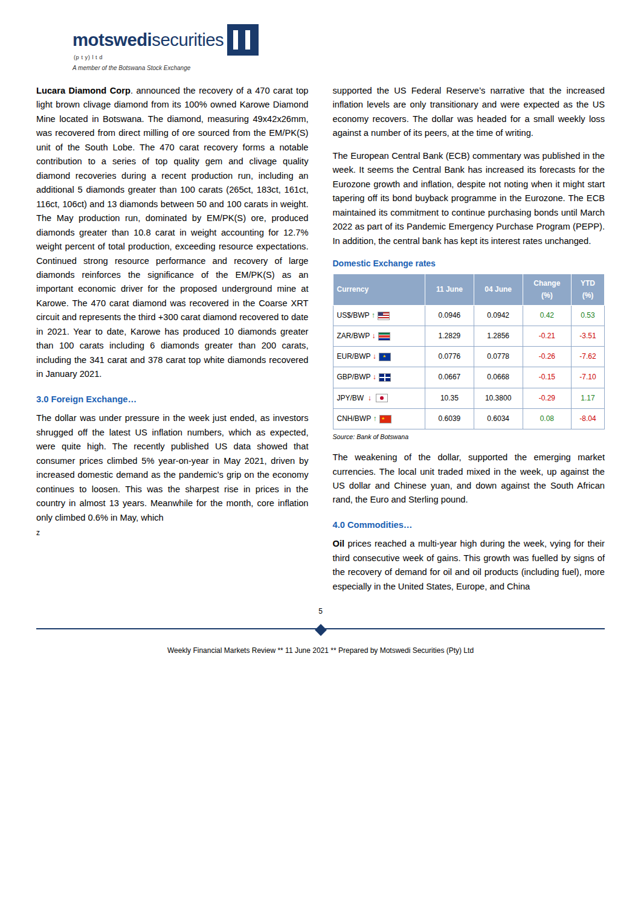motswedisecurities
(p t y) l t d
A member of the Botswana Stock Exchange
Lucara Diamond Corp. announced the recovery of a 470 carat top light brown clivage diamond from its 100% owned Karowe Diamond Mine located in Botswana. The diamond, measuring 49x42x26mm, was recovered from direct milling of ore sourced from the EM/PK(S) unit of the South Lobe. The 470 carat recovery forms a notable contribution to a series of top quality gem and clivage quality diamond recoveries during a recent production run, including an additional 5 diamonds greater than 100 carats (265ct, 183ct, 161ct, 116ct, 106ct) and 13 diamonds between 50 and 100 carats in weight. The May production run, dominated by EM/PK(S) ore, produced diamonds greater than 10.8 carat in weight accounting for 12.7% weight percent of total production, exceeding resource expectations. Continued strong resource performance and recovery of large diamonds reinforces the significance of the EM/PK(S) as an important economic driver for the proposed underground mine at Karowe. The 470 carat diamond was recovered in the Coarse XRT circuit and represents the third +300 carat diamond recovered to date in 2021. Year to date, Karowe has produced 10 diamonds greater than 100 carats including 6 diamonds greater than 200 carats, including the 341 carat and 378 carat top white diamonds recovered in January 2021.
3.0 Foreign Exchange…
The dollar was under pressure in the week just ended, as investors shrugged off the latest US inflation numbers, which as expected, were quite high. The recently published US data showed that consumer prices climbed 5% year-on-year in May 2021, driven by increased domestic demand as the pandemic’s grip on the economy continues to loosen. This was the sharpest rise in prices in the country in almost 13 years. Meanwhile for the month, core inflation only climbed 0.6% in May, which
z
supported the US Federal Reserve’s narrative that the increased inflation levels are only transitionary and were expected as the US economy recovers. The dollar was headed for a small weekly loss against a number of its peers, at the time of writing.
The European Central Bank (ECB) commentary was published in the week. It seems the Central Bank has increased its forecasts for the Eurozone growth and inflation, despite not noting when it might start tapering off its bond buyback programme in the Eurozone. The ECB maintained its commitment to continue purchasing bonds until March 2022 as part of its Pandemic Emergency Purchase Program (PEPP). In addition, the central bank has kept its interest rates unchanged.
Domestic Exchange rates
| Currency | 11 June | 04 June | Change (%) | YTD (%) |
| --- | --- | --- | --- | --- |
| US$/BWP ↑ | 0.0946 | 0.0942 | 0.42 | 0.53 |
| ZAR/BWP ↓ | 1.2829 | 1.2856 | -0.21 | -3.51 |
| EUR/BWP ↓ | 0.0776 | 0.0778 | -0.26 | -7.62 |
| GBP/BWP ↓ | 0.0667 | 0.0668 | -0.15 | -7.10 |
| JPY/BW ↓ | 10.35 | 10.3800 | -0.29 | 1.17 |
| CNH/BWP ↑ | 0.6039 | 0.6034 | 0.08 | -8.04 |
Source: Bank of Botswana
The weakening of the dollar, supported the emerging market currencies. The local unit traded mixed in the week, up against the US dollar and Chinese yuan, and down against the South African rand, the Euro and Sterling pound.
4.0 Commodities…
Oil prices reached a multi-year high during the week, vying for their third consecutive week of gains. This growth was fuelled by signs of the recovery of demand for oil and oil products (including fuel), more especially in the United States, Europe, and China
5
Weekly Financial Markets Review ** 11 June 2021 ** Prepared by Motswedi Securities (Pty) Ltd